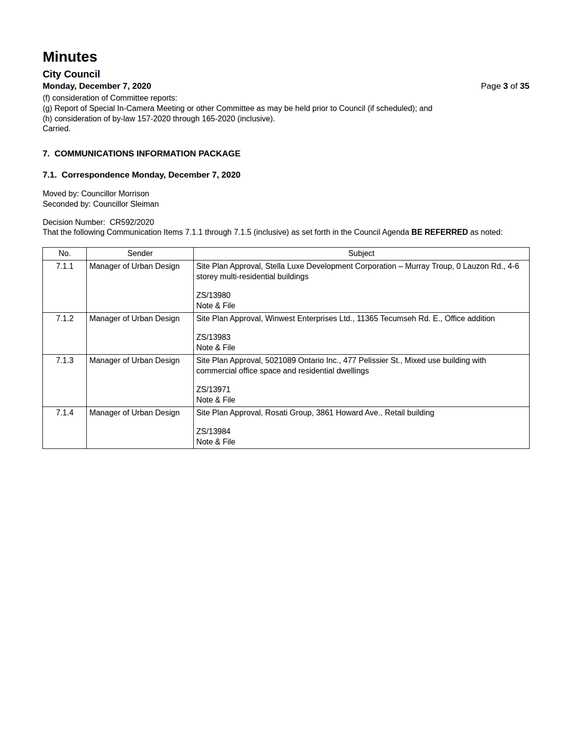Minutes
City Council
Monday, December 7, 2020 Page 3 of 35
(f) consideration of Committee reports:
(g) Report of Special In-Camera Meeting or other Committee as may be held prior to Council (if scheduled); and
(h) consideration of by-law 157-2020 through 165-2020 (inclusive).
Carried.
7. COMMUNICATIONS INFORMATION PACKAGE
7.1. Correspondence Monday, December 7, 2020
Moved by: Councillor Morrison
Seconded by: Councillor Sleiman
Decision Number: CR592/2020
That the following Communication Items 7.1.1 through 7.1.5 (inclusive) as set forth in the Council Agenda BE REFERRED as noted:
| No. | Sender | Subject |
| --- | --- | --- |
| 7.1.1 | Manager of Urban Design | Site Plan Approval, Stella Luxe Development Corporation – Murray Troup, 0 Lauzon Rd., 4-6 storey multi-residential buildings ZS/13980 Note & File |
| 7.1.2 | Manager of Urban Design | Site Plan Approval, Winwest Enterprises Ltd., 11365 Tecumseh Rd. E., Office addition ZS/13983 Note & File |
| 7.1.3 | Manager of Urban Design | Site Plan Approval, 5021089 Ontario Inc., 477 Pelissier St., Mixed use building with commercial office space and residential dwellings ZS/13971 Note & File |
| 7.1.4 | Manager of Urban Design | Site Plan Approval, Rosati Group, 3861 Howard Ave., Retail building ZS/13984 Note & File |